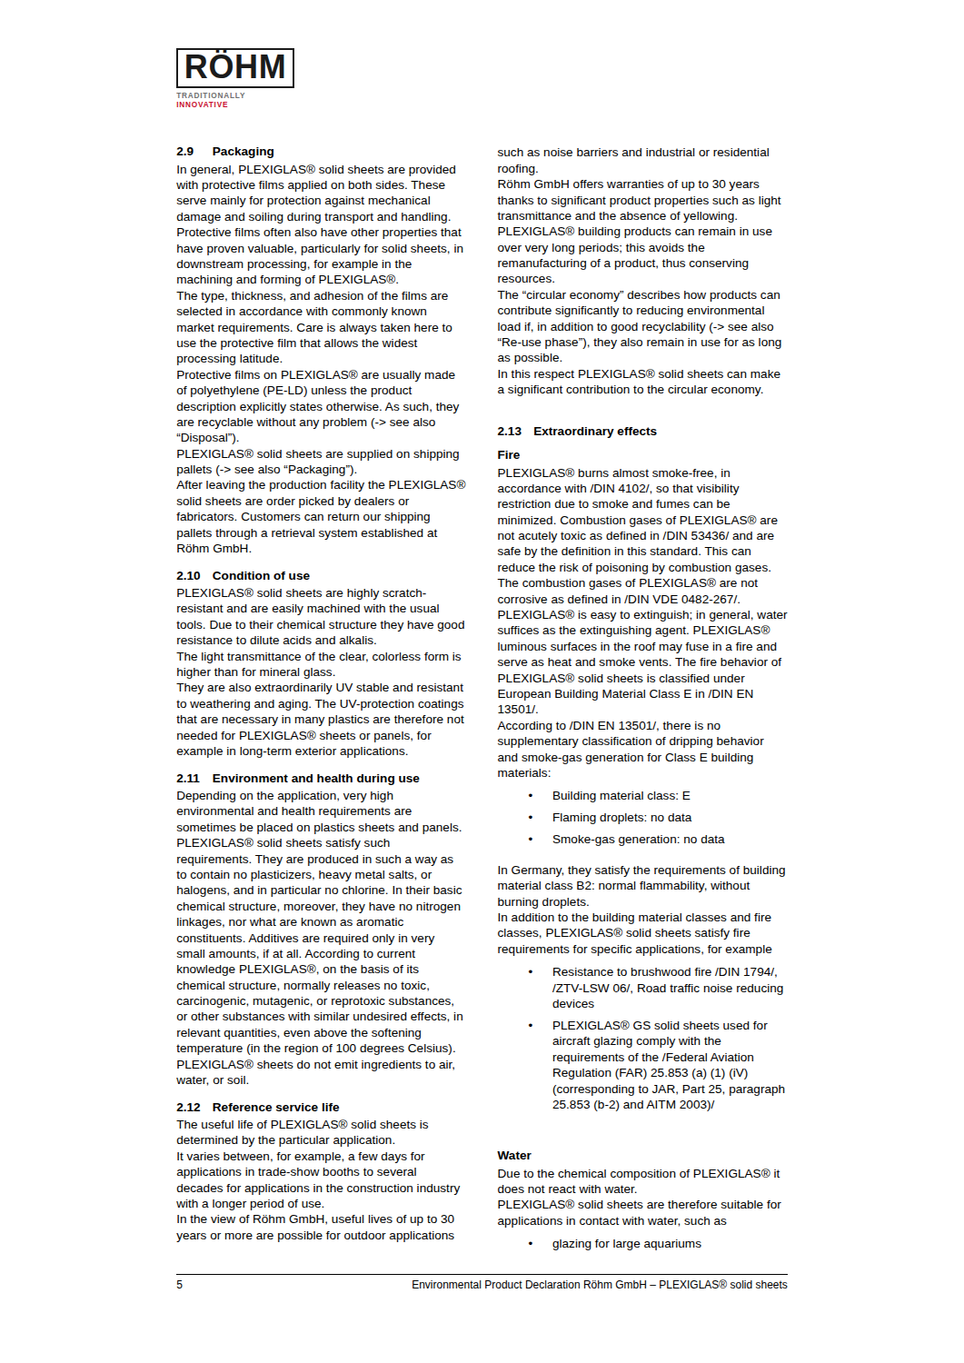RÖHM
TRADITIONALLY
INNOVATIVE
2.9 Packaging
In general, PLEXIGLAS® solid sheets are provided with protective films applied on both sides. These serve mainly for protection against mechanical damage and soiling during transport and handling. Protective films often also have other properties that have proven valuable, particularly for solid sheets, in downstream processing, for example in the machining and forming of PLEXIGLAS®.
The type, thickness, and adhesion of the films are selected in accordance with commonly known market requirements. Care is always taken here to use the protective film that allows the widest processing latitude.
Protective films on PLEXIGLAS® are usually made of polyethylene (PE-LD) unless the product description explicitly states otherwise. As such, they are recyclable without any problem (-> see also “Disposal”).
PLEXIGLAS® solid sheets are supplied on shipping pallets (-> see also “Packaging”).
After leaving the production facility the PLEXIGLAS® solid sheets are order picked by dealers or fabricators. Customers can return our shipping pallets through a retrieval system established at Röhm GmbH.
2.10 Condition of use
PLEXIGLAS® solid sheets are highly scratch-resistant and are easily machined with the usual tools. Due to their chemical structure they have good resistance to dilute acids and alkalis.
The light transmittance of the clear, colorless form is higher than for mineral glass.
They are also extraordinarily UV stable and resistant to weathering and aging. The UV-protection coatings that are necessary in many plastics are therefore not needed for PLEXIGLAS® sheets or panels, for example in long-term exterior applications.
2.11 Environment and health during use
Depending on the application, very high environmental and health requirements are sometimes be placed on plastics sheets and panels.
PLEXIGLAS® solid sheets satisfy such requirements. They are produced in such a way as to contain no plasticizers, heavy metal salts, or halogens, and in particular no chlorine. In their basic chemical structure, moreover, they have no nitrogen linkages, nor what are known as aromatic constituents. Additives are required only in very small amounts, if at all. According to current knowledge PLEXIGLAS®, on the basis of its chemical structure, normally releases no toxic, carcinogenic, mutagenic, or reprotoxic substances, or other substances with similar undesired effects, in relevant quantities, even above the softening temperature (in the region of 100 degrees Celsius). PLEXIGLAS® sheets do not emit ingredients to air, water, or soil.
2.12 Reference service life
The useful life of PLEXIGLAS® solid sheets is determined by the particular application.
It varies between, for example, a few days for applications in trade-show booths to several decades for applications in the construction industry with a longer period of use.
In the view of Röhm GmbH, useful lives of up to 30 years or more are possible for outdoor applications such as noise barriers and industrial or residential roofing.
Röhm GmbH offers warranties of up to 30 years thanks to significant product properties such as light transmittance and the absence of yellowing.
PLEXIGLAS® building products can remain in use over very long periods; this avoids the remanufacturing of a product, thus conserving resources.
The “circular economy” describes how products can contribute significantly to reducing environmental load if, in addition to good recyclability (-> see also “Re-use phase”), they also remain in use for as long as possible.
In this respect PLEXIGLAS® solid sheets can make a significant contribution to the circular economy.
2.13 Extraordinary effects
Fire
PLEXIGLAS® burns almost smoke-free, in accordance with /DIN 4102/, so that visibility restriction due to smoke and fumes can be minimized. Combustion gases of PLEXIGLAS® are not acutely toxic as defined in /DIN 53436/ and are safe by the definition in this standard. This can reduce the risk of poisoning by combustion gases. The combustion gases of PLEXIGLAS® are not corrosive as defined in /DIN VDE 0482-267/. PLEXIGLAS® is easy to extinguish; in general, water suffices as the extinguishing agent. PLEXIGLAS® luminous surfaces in the roof may fuse in a fire and serve as heat and smoke vents. The fire behavior of PLEXIGLAS® solid sheets is classified under European Building Material Class E in /DIN EN 13501/.
According to /DIN EN 13501/, there is no supplementary classification of dripping behavior and smoke-gas generation for Class E building materials:
Building material class: E
Flaming droplets: no data
Smoke-gas generation: no data
In Germany, they satisfy the requirements of building material class B2: normal flammability, without burning droplets.
In addition to the building material classes and fire classes, PLEXIGLAS® solid sheets satisfy fire requirements for specific applications, for example
Resistance to brushwood fire /DIN 1794/, /ZTV-LSW 06/, Road traffic noise reducing devices
PLEXIGLAS® GS solid sheets used for aircraft glazing comply with the requirements of the /Federal Aviation Regulation (FAR) 25.853 (a) (1) (iV) (corresponding to JAR, Part 25, paragraph 25.853 (b-2) and AITM 2003)/
Water
Due to the chemical composition of PLEXIGLAS® it does not react with water.
PLEXIGLAS® solid sheets are therefore suitable for applications in contact with water, such as
glazing for large aquariums
5
Environmental Product Declaration Röhm GmbH – PLEXIGLAS® solid sheets